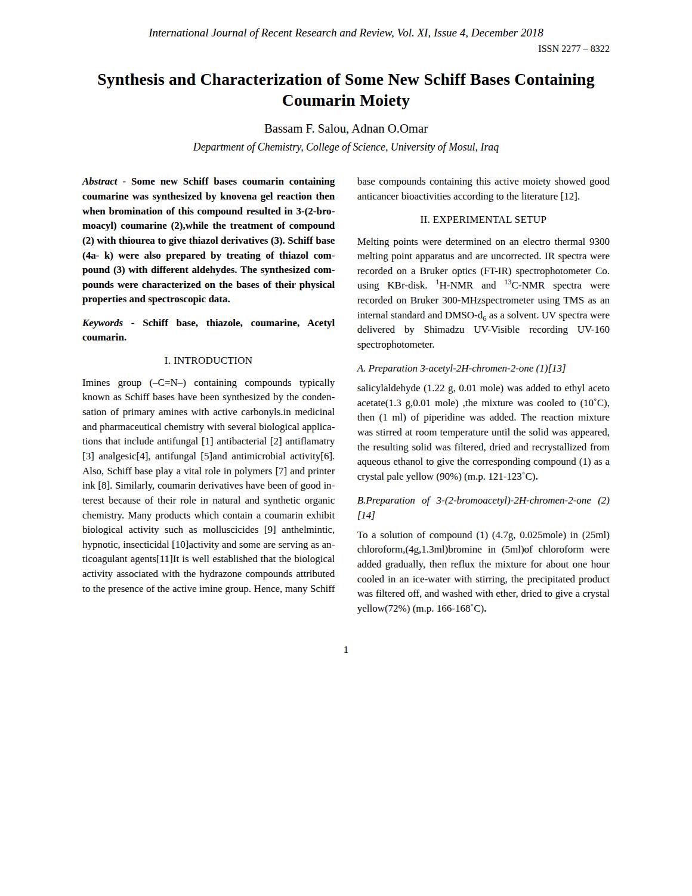International Journal of Recent Research and Review, Vol. XI, Issue 4, December 2018
ISSN 2277 – 8322
Synthesis and Characterization of Some New Schiff Bases Containing Coumarin Moiety
Bassam F. Salou, Adnan O.Omar
Department of Chemistry, College of Science, University of Mosul, Iraq
Abstract - Some new Schiff bases coumarin containing coumarine was synthesized by knovena gel reaction then when bromination of this compound resulted in 3-(2-bromoacyl) coumarine (2),while the treatment of compound (2) with thiourea to give thiazol derivatives (3). Schiff base (4a- k) were also prepared by treating of thiazol compound (3) with different aldehydes. The synthesized compounds were characterized on the bases of their physical properties and spectroscopic data.
Keywords - Schiff base, thiazole, coumarine, Acetyl coumarin.
I. Introduction
Imines group (–C=N–) containing compounds typically known as Schiff bases have been synthesized by the condensation of primary amines with active carbonyls.in medicinal and pharmaceutical chemistry with several biological applications that include antifungal [1] antibacterial [2] antiflamatry [3] analgesic[4], antifungal [5]and antimicrobial activity[6]. Also, Schiff base play a vital role in polymers [7] and printer ink [8]. Similarly, coumarin derivatives have been of good interest because of their role in natural and synthetic organic chemistry. Many products which contain a coumarin exhibit biological activity such as molluscicides [9] anthelmintic, hypnotic, insecticidal [10]activity and some are serving as anticoagulant agents[11]It is well established that the biological activity associated with the hydrazone compounds attributed to the presence of the active imine group. Hence, many Schiff base compounds containing this active moiety showed good anticancer bioactivities according to the literature [12].
II. Experimental Setup
Melting points were determined on an electro thermal 9300 melting point apparatus and are uncorrected. IR spectra were recorded on a Bruker optics (FT-IR) spectrophotometer Co. using KBr-disk. 1H-NMR and 13C-NMR spectra were recorded on Bruker 300-MHzspectrometer using TMS as an internal standard and DMSO-d6 as a solvent. UV spectra were delivered by Shimadzu UV-Visible recording UV-160 spectrophotometer.
A. Preparation 3-acetyl-2H-chromen-2-one (1)[13]
salicylaldehyde (1.22 g, 0.01 mole) was added to ethyl aceto acetate(1.3 g,0.01 mole) ,the mixture was cooled to (10˚C), then (1 ml) of piperidine was added. The reaction mixture was stirred at room temperature until the solid was appeared, the resulting solid was filtered, dried and recrystallized from aqueous ethanol to give the corresponding compound (1) as a crystal pale yellow (90%) (m.p. 121-123˚C).
B.Preparation of 3-(2-bromoacetyl)-2H-chromen-2-one (2)[14]
To a solution of compound (1) (4.7g, 0.025mole) in (25ml) chloroform,(4g,1.3ml)bromine in (5ml)of chloroform were added gradually, then reflux the mixture for about one hour cooled in an ice-water with stirring, the precipitated product was filtered off, and washed with ether, dried to give a crystal yellow(72%) (m.p. 166-168˚C).
1